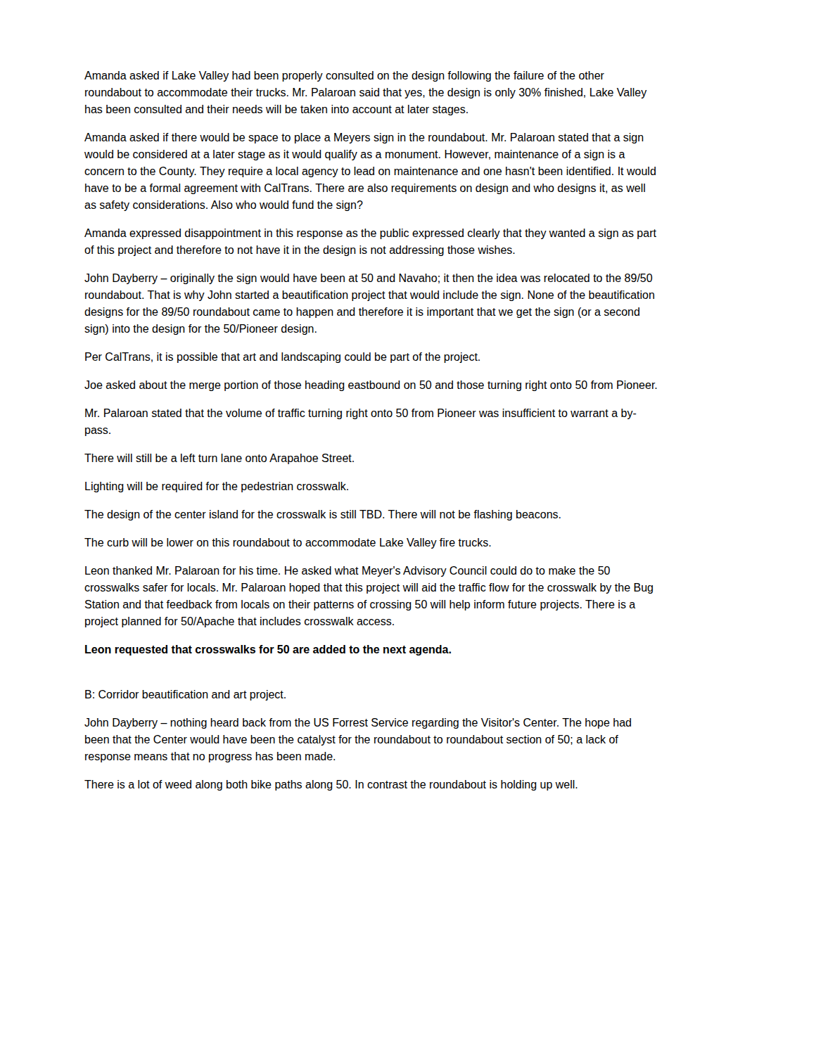Amanda asked if Lake Valley had been properly consulted on the design following the failure of the other roundabout to accommodate their trucks. Mr. Palaroan said that yes, the design is only 30% finished, Lake Valley has been consulted and their needs will be taken into account at later stages.
Amanda asked if there would be space to place a Meyers sign in the roundabout. Mr. Palaroan stated that a sign would be considered at a later stage as it would qualify as a monument. However, maintenance of a sign is a concern to the County. They require a local agency to lead on maintenance and one hasn't been identified. It would have to be a formal agreement with CalTrans. There are also requirements on design and who designs it, as well as safety considerations. Also who would fund the sign?
Amanda expressed disappointment in this response as the public expressed clearly that they wanted a sign as part of this project and therefore to not have it in the design is not addressing those wishes.
John Dayberry – originally the sign would have been at 50 and Navaho; it then the idea was relocated to the 89/50 roundabout. That is why John started a beautification project that would include the sign. None of the beautification designs for the 89/50 roundabout came to happen and therefore it is important that we get the sign (or a second sign) into the design for the 50/Pioneer design.
Per CalTrans, it is possible that art and landscaping could be part of the project.
Joe asked about the merge portion of those heading eastbound on 50 and those turning right onto 50 from Pioneer.
Mr. Palaroan stated that the volume of traffic turning right onto 50 from Pioneer was insufficient to warrant a by-pass.
There will still be a left turn lane onto Arapahoe Street.
Lighting will be required for the pedestrian crosswalk.
The design of the center island for the crosswalk is still TBD. There will not be flashing beacons.
The curb will be lower on this roundabout to accommodate Lake Valley fire trucks.
Leon thanked Mr. Palaroan for his time. He asked what Meyer's Advisory Council could do to make the 50 crosswalks safer for locals. Mr. Palaroan hoped that this project will aid the traffic flow for the crosswalk by the Bug Station and that feedback from locals on their patterns of crossing 50 will help inform future projects. There is a project planned for 50/Apache that includes crosswalk access.
Leon requested that crosswalks for 50 are added to the next agenda.
B: Corridor beautification and art project.
John Dayberry – nothing heard back from the US Forrest Service regarding the Visitor's Center. The hope had been that the Center would have been the catalyst for the roundabout to roundabout section of 50; a lack of response means that no progress has been made.
There is a lot of weed along both bike paths along 50. In contrast the roundabout is holding up well.